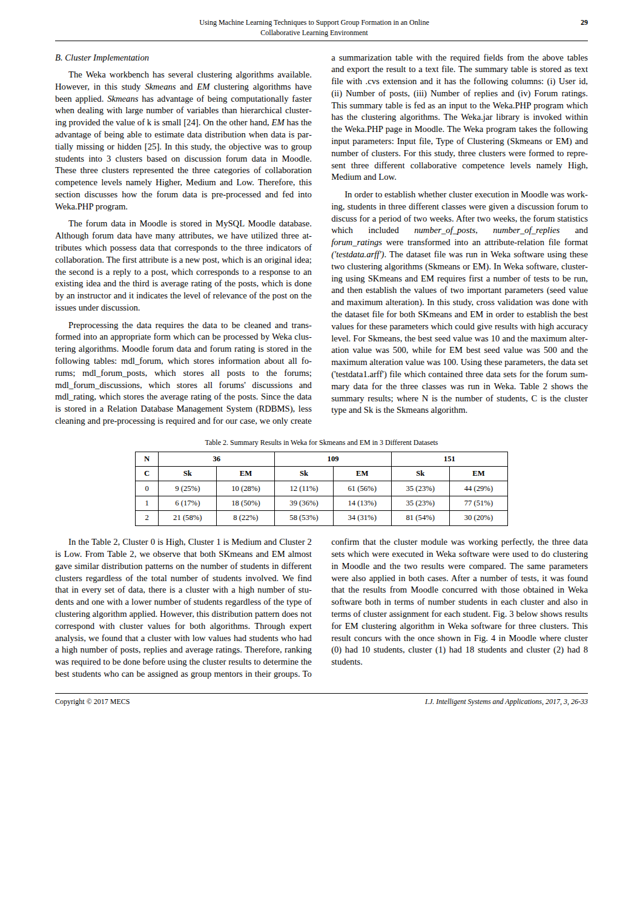Using Machine Learning Techniques to Support Group Formation in an Online
Collaborative Learning Environment
29
B. Cluster Implementation
The Weka workbench has several clustering algorithms available. However, in this study Skmeans and EM clustering algorithms have been applied. Skmeans has advantage of being computationally faster when dealing with large number of variables than hierarchical clustering provided the value of k is small [24]. On the other hand, EM has the advantage of being able to estimate data distribution when data is partially missing or hidden [25]. In this study, the objective was to group students into 3 clusters based on discussion forum data in Moodle. These three clusters represented the three categories of collaboration competence levels namely Higher, Medium and Low. Therefore, this section discusses how the forum data is pre-processed and fed into Weka.PHP program.
The forum data in Moodle is stored in MySQL Moodle database. Although forum data have many attributes, we have utilized three attributes which possess data that corresponds to the three indicators of collaboration. The first attribute is a new post, which is an original idea; the second is a reply to a post, which corresponds to a response to an existing idea and the third is average rating of the posts, which is done by an instructor and it indicates the level of relevance of the post on the issues under discussion.
Preprocessing the data requires the data to be cleaned and transformed into an appropriate form which can be processed by Weka clustering algorithms. Moodle forum data and forum rating is stored in the following tables: mdl_forum, which stores information about all forums; mdl_forum_posts, which stores all posts to the forums; mdl_forum_discussions, which stores all forums' discussions and mdl_rating, which stores the average rating of the posts. Since the data is stored in a Relation Database Management System (RDBMS), less cleaning and pre-processing is required and for our case, we only create a summarization table with the required fields from the above tables and export the result to a text file. The summary table is stored as text file with .cvs extension and it has the following columns: (i) User id, (ii) Number of posts, (iii) Number of replies and (iv) Forum ratings. This summary table is fed as an input to the Weka.PHP program which has the clustering algorithms. The Weka.jar library is invoked within the Weka.PHP page in Moodle. The Weka program takes the following input parameters: Input file, Type of Clustering (Skmeans or EM) and number of clusters. For this study, three clusters were formed to represent three different collaborative competence levels namely High, Medium and Low.
In order to establish whether cluster execution in Moodle was working, students in three different classes were given a discussion forum to discuss for a period of two weeks. After two weeks, the forum statistics which included number_of_posts, number_of_replies and forum_ratings were transformed into an attribute-relation file format ('testdata.arff'). The dataset file was run in Weka software using these two clustering algorithms (Skmeans or EM). In Weka software, clustering using SKmeans and EM requires first a number of tests to be run, and then establish the values of two important parameters (seed value and maximum alteration). In this study, cross validation was done with the dataset file for both SKmeans and EM in order to establish the best values for these parameters which could give results with high accuracy level. For Skmeans, the best seed value was 10 and the maximum alteration value was 500, while for EM best seed value was 500 and the maximum alteration value was 100. Using these parameters, the data set ('testdata1.arff') file which contained three data sets for the forum summary data for the three classes was run in Weka. Table 2 shows the summary results; where N is the number of students, C is the cluster type and Sk is the Skmeans algorithm.
Table 2. Summary Results in Weka for Skmeans and EM in 3 Different Datasets
| N | 36 | 109 | 151 |
| --- | --- | --- | --- |
| C | Sk | EM | Sk | EM | Sk | EM |
| 0 | 9 (25%) | 10 (28%) | 12 (11%) | 61 (56%) | 35 (23%) | 44 (29%) |
| 1 | 6 (17%) | 18 (50%) | 39 (36%) | 14 (13%) | 35 (23%) | 77 (51%) |
| 2 | 21 (58%) | 8 (22%) | 58 (53%) | 34 (31%) | 81 (54%) | 30 (20%) |
In the Table 2, Cluster 0 is High, Cluster 1 is Medium and Cluster 2 is Low. From Table 2, we observe that both SKmeans and EM almost gave similar distribution patterns on the number of students in different clusters regardless of the total number of students involved. We find that in every set of data, there is a cluster with a high number of students and one with a lower number of students regardless of the type of clustering algorithm applied. However, this distribution pattern does not correspond with cluster values for both algorithms. Through expert analysis, we found that a cluster with low values had students who had a high number of posts, replies and average ratings. Therefore, ranking was required to be done before using the cluster results to determine the best students who can be assigned as group mentors in their groups. To confirm that the cluster module was working perfectly, the three data sets which were executed in Weka software were used to do clustering in Moodle and the two results were compared. The same parameters were also applied in both cases. After a number of tests, it was found that the results from Moodle concurred with those obtained in Weka software both in terms of number students in each cluster and also in terms of cluster assignment for each student. Fig. 3 below shows results for EM clustering algorithm in Weka software for three clusters. This result concurs with the once shown in Fig. 4 in Moodle where cluster (0) had 10 students, cluster (1) had 18 students and cluster (2) had 8 students.
Copyright © 2017 MECS
I.J. Intelligent Systems and Applications, 2017, 3, 26-33